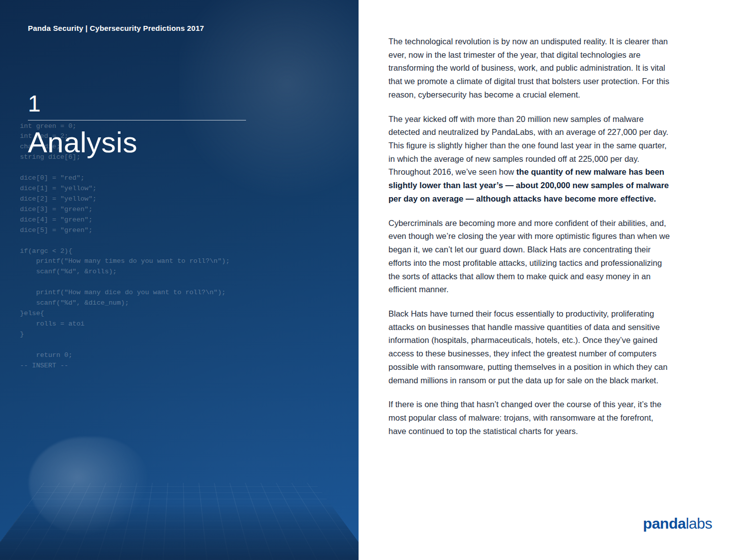Panda Security | Cybersecurity Predictions 2017
1
Analysis
int green = 0;
int red = 2;
char *die;
string dice[6];

dice[0] = "red";
dice[1] = "yellow";
dice[2] = "yellow";
dice[3] = "green";
dice[4] = "green";
dice[5] = "green";

if(argc < 2){
    printf("How many times do you want to roll?\n");
    scanf("%d", &rolls);

    printf("How many dice do you want to roll?\n");
    scanf("%d", &dice_num);
}else{
    rolls = atoi
}

    return 0;
-- INSERT --
The technological revolution is by now an undisputed reality. It is clearer than ever, now in the last trimester of the year, that digital technologies are transforming the world of business, work, and public administration. It is vital that we promote a climate of digital trust that bolsters user protection. For this reason, cybersecurity has become a crucial element.
The year kicked off with more than 20 million new samples of malware detected and neutralized by PandaLabs, with an average of 227,000 per day. This figure is slightly higher than the one found last year in the same quarter, in which the average of new samples rounded off at 225,000 per day. Throughout 2016, we’ve seen how the quantity of new malware has been slightly lower than last year’s — about 200,000 new samples of malware per day on average — although attacks have become more effective.
Cybercriminals are becoming more and more confident of their abilities, and, even though we’re closing the year with more optimistic figures than when we began it, we can’t let our guard down. Black Hats are concentrating their efforts into the most profitable attacks, utilizing tactics and professionalizing the sorts of attacks that allow them to make quick and easy money in an efficient manner.
Black Hats have turned their focus essentially to productivity, proliferating attacks on businesses that handle massive quantities of data and sensitive information (hospitals, pharmaceuticals, hotels, etc.). Once they’ve gained access to these businesses, they infect the greatest number of computers possible with ransomware, putting themselves in a position in which they can demand millions in ransom or put the data up for sale on the black market.
If there is one thing that hasn’t changed over the course of this year, it’s the most popular class of malware: trojans, with ransomware at the forefront, have continued to top the statistical charts for years.
pandalabs